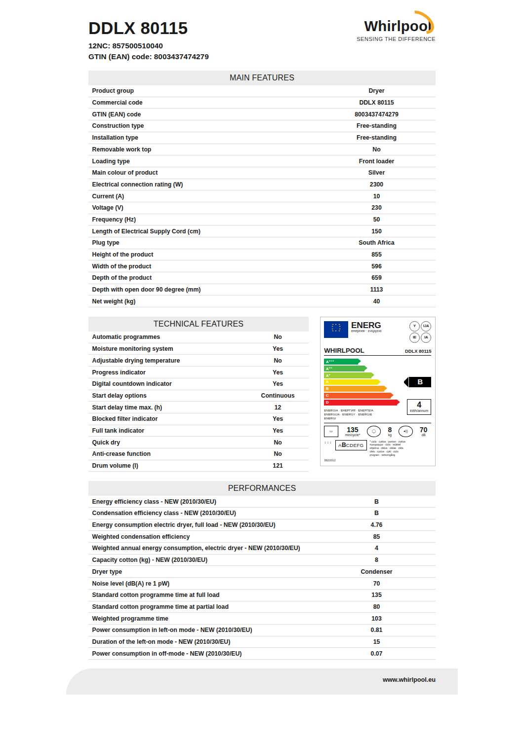DDLX 80115
12NC: 857500510040
GTIN (EAN) code: 8003437474279
Whirlpool
SENSING THE DIFFERENCE
MAIN FEATURES
| Product group | Dryer |
| Commercial code | DDLX 80115 |
| GTIN (EAN) code | 8003437474279 |
| Construction type | Free-standing |
| Installation type | Free-standing |
| Removable work top | No |
| Loading type | Front loader |
| Main colour of product | Silver |
| Electrical connection rating (W) | 2300 |
| Current (A) | 10 |
| Voltage (V) | 230 |
| Frequency (Hz) | 50 |
| Length of Electrical Supply Cord (cm) | 150 |
| Plug type | South Africa |
| Height of the product | 855 |
| Width of the product | 596 |
| Depth of the product | 659 |
| Depth with open door 90 degree (mm) | 1113 |
| Net weight (kg) | 40 |
TECHNICAL FEATURES
| Automatic programmes | No |
| Moisture monitoring system | Yes |
| Adjustable drying temperature | No |
| Progress indicator | Yes |
| Digital countdown indicator | Yes |
| Start delay options | Continuous |
| Start delay time max. (h) | 12 |
| Blocked filter indicator | Yes |
| Full tank indicator | Yes |
| Quick dry | No |
| Anti-crease function | No |
| Drum volume (l) | 121 |
★ ★ ★
★ ★
★ ★
★ ★ ★
ENERG
енергия · ενεργεια
Y
IJA
IE
IA
WHIRLPOOL
DDLX 80115
A+++
A++
A+
A
B
C
D
B
4
kWh/annum
ENERGIA · ЕНЕРГИЯ · ΕΝΕΡΓΕΙΑ
ENERGIJA · ENERGY · ENERGIE
ENERGI
▭
135
min/cycle*
◯
8
kg
◂))
70
dB
↓↓↓
ABCDEFG
* ciclo · cyklus · portion · zyklus
προγραμμα · ciclo · tsükkel
ohjelma · ciklus · ciklas · cikls
ciklu · cyclus · cykl · ciclu
program · torkomgång
392/2012
PERFORMANCES
| Energy efficiency class - NEW (2010/30/EU) | B |
| Condensation efficiency class - NEW (2010/30/EU) | B |
| Energy consumption electric dryer, full load - NEW (2010/30/EU) | 4.76 |
| Weighted condensation efficiency | 85 |
| Weighted annual energy consumption, electric dryer - NEW (2010/30/EU) | 4 |
| Capacity cotton (kg) - NEW (2010/30/EU) | 8 |
| Dryer type | Condenser |
| Noise level (dB(A) re 1 pW) | 70 |
| Standard cotton programme time at full load | 135 |
| Standard cotton programme time at partial load | 80 |
| Weighted programme time | 103 |
| Power consumption in left-on mode - NEW (2010/30/EU) | 0.81 |
| Duration of the left-on mode - NEW (2010/30/EU) | 15 |
| Power consumption in off-mode - NEW (2010/30/EU) | 0.07 |
www.whirlpool.eu